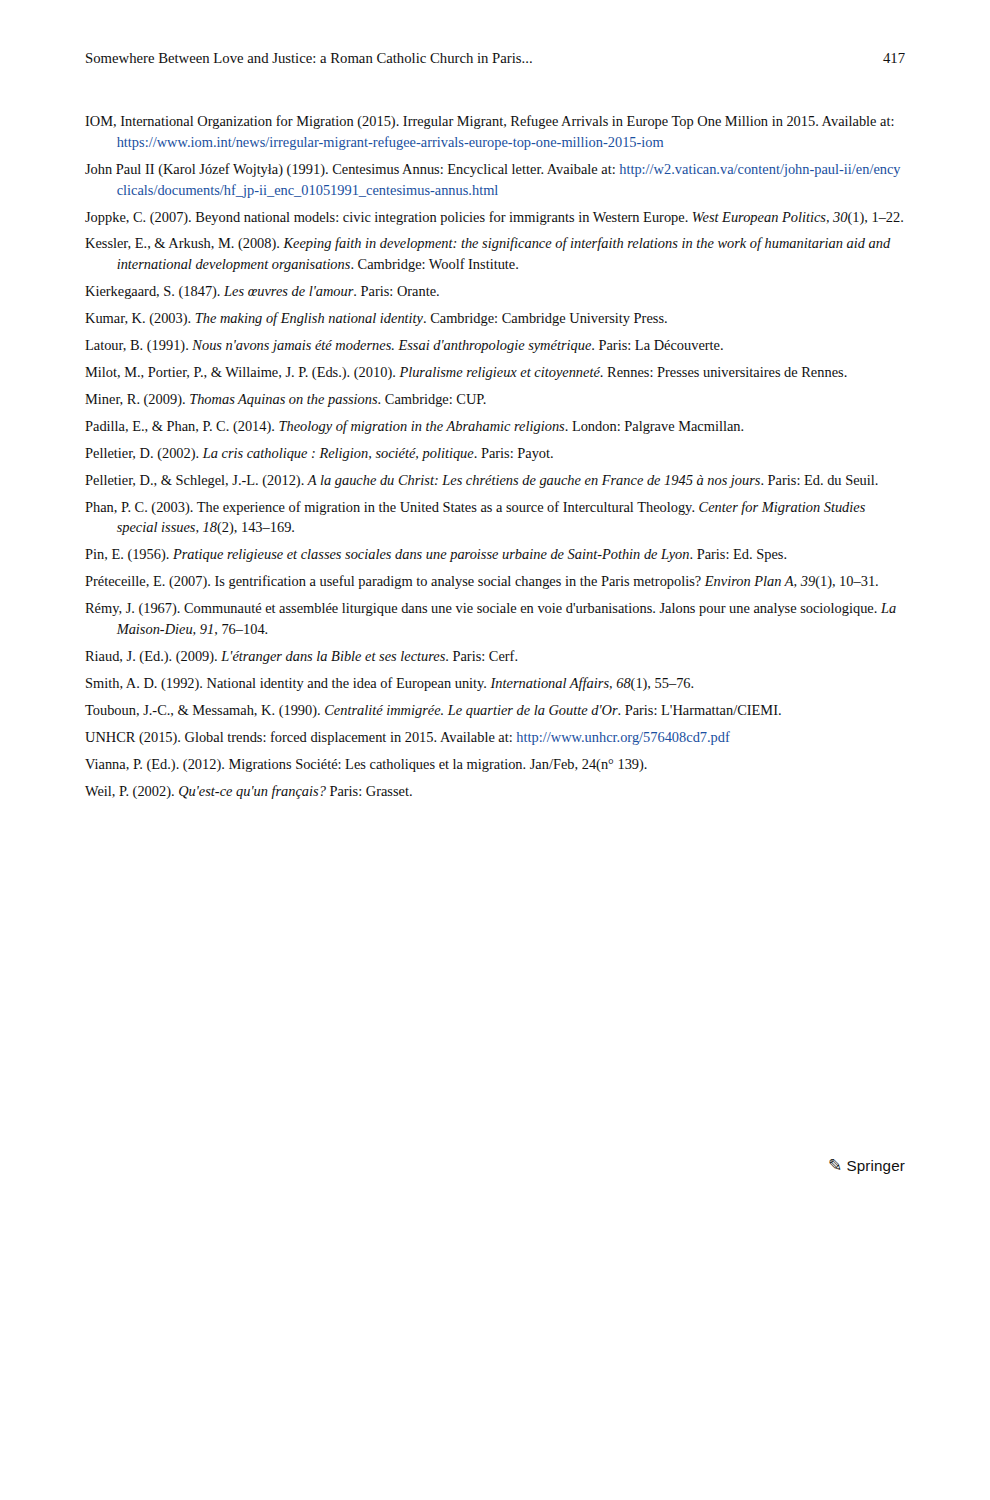Somewhere Between Love and Justice: a Roman Catholic Church in Paris... 417
IOM, International Organization for Migration (2015). Irregular Migrant, Refugee Arrivals in Europe Top One Million in 2015. Available at: https://www.iom.int/news/irregular-migrant-refugee-arrivals-europe-top-one-million-2015-iom
John Paul II (Karol Józef Wojtyła) (1991). Centesimus Annus: Encyclical letter. Avaibale at: http://w2.vatican.va/content/john-paul-ii/en/encyclicals/documents/hf_jp-ii_enc_01051991_centesimus-annus.html
Joppke, C. (2007). Beyond national models: civic integration policies for immigrants in Western Europe. West European Politics, 30(1), 1–22.
Kessler, E., & Arkush, M. (2008). Keeping faith in development: the significance of interfaith relations in the work of humanitarian aid and international development organisations. Cambridge: Woolf Institute.
Kierkegaard, S. (1847). Les œuvres de l'amour. Paris: Orante.
Kumar, K. (2003). The making of English national identity. Cambridge: Cambridge University Press.
Latour, B. (1991). Nous n'avons jamais été modernes. Essai d'anthropologie symétrique. Paris: La Découverte.
Milot, M., Portier, P., & Willaime, J. P. (Eds.). (2010). Pluralisme religieux et citoyenneté. Rennes: Presses universitaires de Rennes.
Miner, R. (2009). Thomas Aquinas on the passions. Cambridge: CUP.
Padilla, E., & Phan, P. C. (2014). Theology of migration in the Abrahamic religions. London: Palgrave Macmillan.
Pelletier, D. (2002). La cris catholique : Religion, société, politique. Paris: Payot.
Pelletier, D., & Schlegel, J.-L. (2012). A la gauche du Christ: Les chrétiens de gauche en France de 1945 à nos jours. Paris: Ed. du Seuil.
Phan, P. C. (2003). The experience of migration in the United States as a source of Intercultural Theology. Center for Migration Studies special issues, 18(2), 143–169.
Pin, E. (1956). Pratique religieuse et classes sociales dans une paroisse urbaine de Saint-Pothin de Lyon. Paris: Ed. Spes.
Préteceille, E. (2007). Is gentrification a useful paradigm to analyse social changes in the Paris metropolis? Environ Plan A, 39(1), 10–31.
Rémy, J. (1967). Communauté et assemblée liturgique dans une vie sociale en voie d'urbanisations. Jalons pour une analyse sociologique. La Maison-Dieu, 91, 76–104.
Riaud, J. (Ed.). (2009). L'étranger dans la Bible et ses lectures. Paris: Cerf.
Smith, A. D. (1992). National identity and the idea of European unity. International Affairs, 68(1), 55–76.
Touboun, J.-C., & Messamah, K. (1990). Centralité immigrée. Le quartier de la Goutte d'Or. Paris: L'Harmattan/CIEMI.
UNHCR (2015). Global trends: forced displacement in 2015. Available at: http://www.unhcr.org/576408cd7.pdf
Vianna, P. (Ed.). (2012). Migrations Société: Les catholiques et la migration. Jan/Feb, 24(n° 139).
Weil, P. (2002). Qu'est-ce qu'un français? Paris: Grasset.
✎Springer